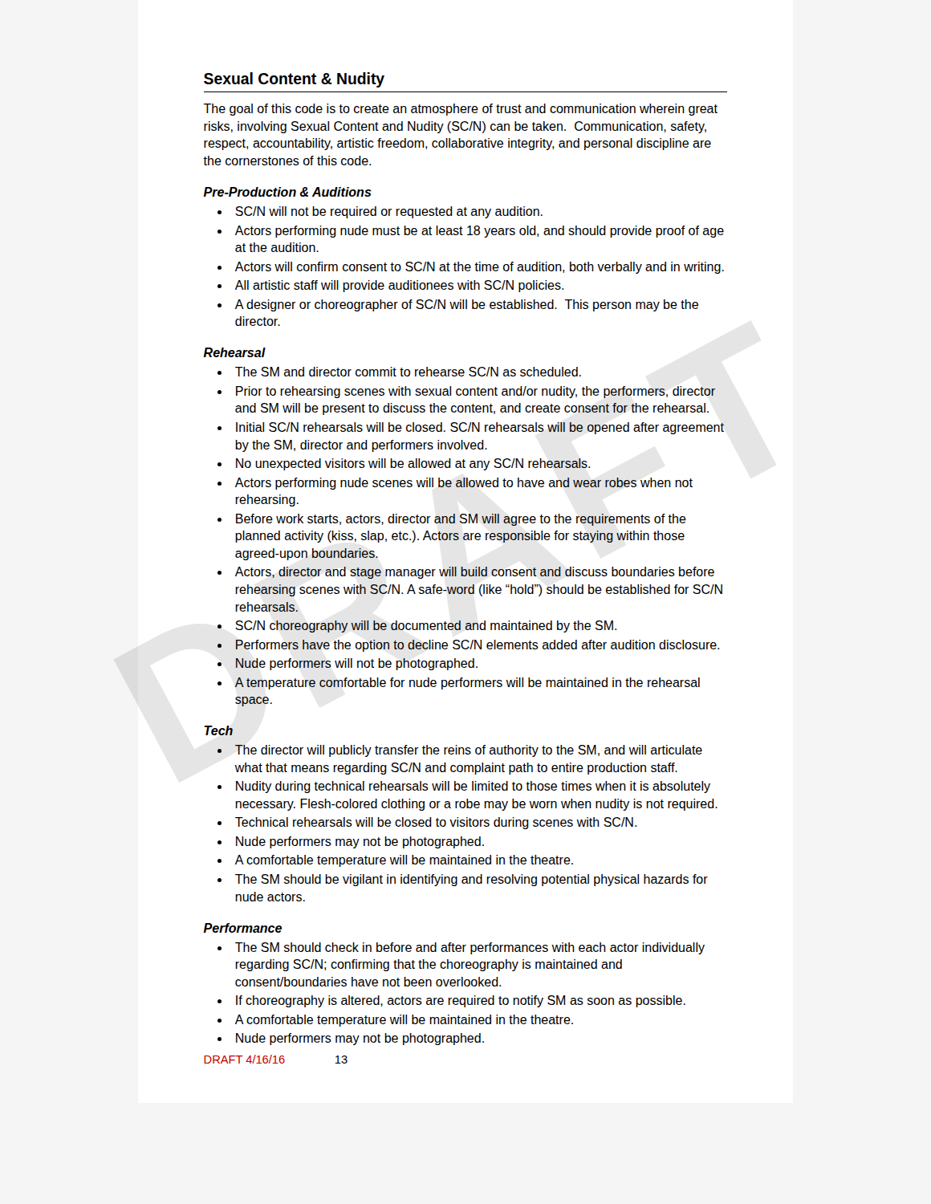DRAFT
Sexual Content & Nudity
The goal of this code is to create an atmosphere of trust and communication wherein great risks, involving Sexual Content and Nudity (SC/N) can be taken. Communication, safety, respect, accountability, artistic freedom, collaborative integrity, and personal discipline are the cornerstones of this code.
Pre-Production & Auditions
SC/N will not be required or requested at any audition.
Actors performing nude must be at least 18 years old, and should provide proof of age at the audition.
Actors will confirm consent to SC/N at the time of audition, both verbally and in writing.
All artistic staff will provide auditionees with SC/N policies.
A designer or choreographer of SC/N will be established. This person may be the director.
Rehearsal
The SM and director commit to rehearse SC/N as scheduled.
Prior to rehearsing scenes with sexual content and/or nudity, the performers, director and SM will be present to discuss the content, and create consent for the rehearsal.
Initial SC/N rehearsals will be closed. SC/N rehearsals will be opened after agreement by the SM, director and performers involved.
No unexpected visitors will be allowed at any SC/N rehearsals.
Actors performing nude scenes will be allowed to have and wear robes when not rehearsing.
Before work starts, actors, director and SM will agree to the requirements of the planned activity (kiss, slap, etc.). Actors are responsible for staying within those agreed-upon boundaries.
Actors, director and stage manager will build consent and discuss boundaries before rehearsing scenes with SC/N. A safe-word (like “hold”) should be established for SC/N rehearsals.
SC/N choreography will be documented and maintained by the SM.
Performers have the option to decline SC/N elements added after audition disclosure.
Nude performers will not be photographed.
A temperature comfortable for nude performers will be maintained in the rehearsal space.
Tech
The director will publicly transfer the reins of authority to the SM, and will articulate what that means regarding SC/N and complaint path to entire production staff.
Nudity during technical rehearsals will be limited to those times when it is absolutely necessary. Flesh-colored clothing or a robe may be worn when nudity is not required.
Technical rehearsals will be closed to visitors during scenes with SC/N.
Nude performers may not be photographed.
A comfortable temperature will be maintained in the theatre.
The SM should be vigilant in identifying and resolving potential physical hazards for nude actors.
Performance
The SM should check in before and after performances with each actor individually regarding SC/N; confirming that the choreography is maintained and consent/boundaries have not been overlooked.
If choreography is altered, actors are required to notify SM as soon as possible.
A comfortable temperature will be maintained in the theatre.
Nude performers may not be photographed.
DRAFT 4/16/1613